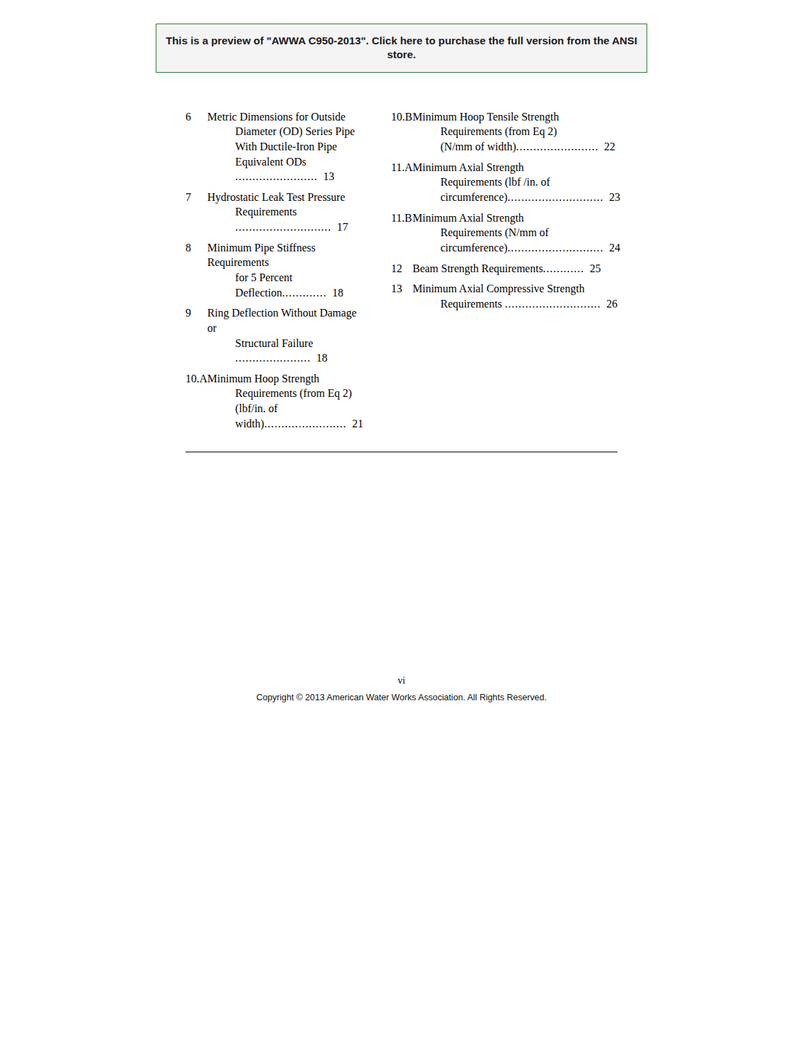This is a preview of "AWWA C950-2013". Click here to purchase the full version from the ANSI store.
| 6 | Metric Dimensions for Outside Diameter (OD) Series Pipe With Ductile-Iron Pipe Equivalent ODs ........................ 13 |
| 7 | Hydrostatic Leak Test Pressure Requirements ............................ 17 |
| 8 | Minimum Pipe Stiffness Requirements for 5 Percent Deflection ............. 18 |
| 9 | Ring Deflection Without Damage or Structural Failure ...................... 18 |
| 10.A | Minimum Hoop Strength Requirements (from Eq 2) (lbf/in. of width) ........................ 21 |
| 10.B | Minimum Hoop Tensile Strength Requirements (from Eq 2) (N/mm of width) ........................ 22 |
| 11.A | Minimum Axial Strength Requirements (lbf /in. of circumference) ............................ 23 |
| 11.B | Minimum Axial Strength Requirements (N/mm of circumference) ............................ 24 |
| 12 | Beam Strength Requirements ............ 25 |
| 13 | Minimum Axial Compressive Strength Requirements ............................ 26 |
vi
Copyright © 2013 American Water Works Association. All Rights Reserved.